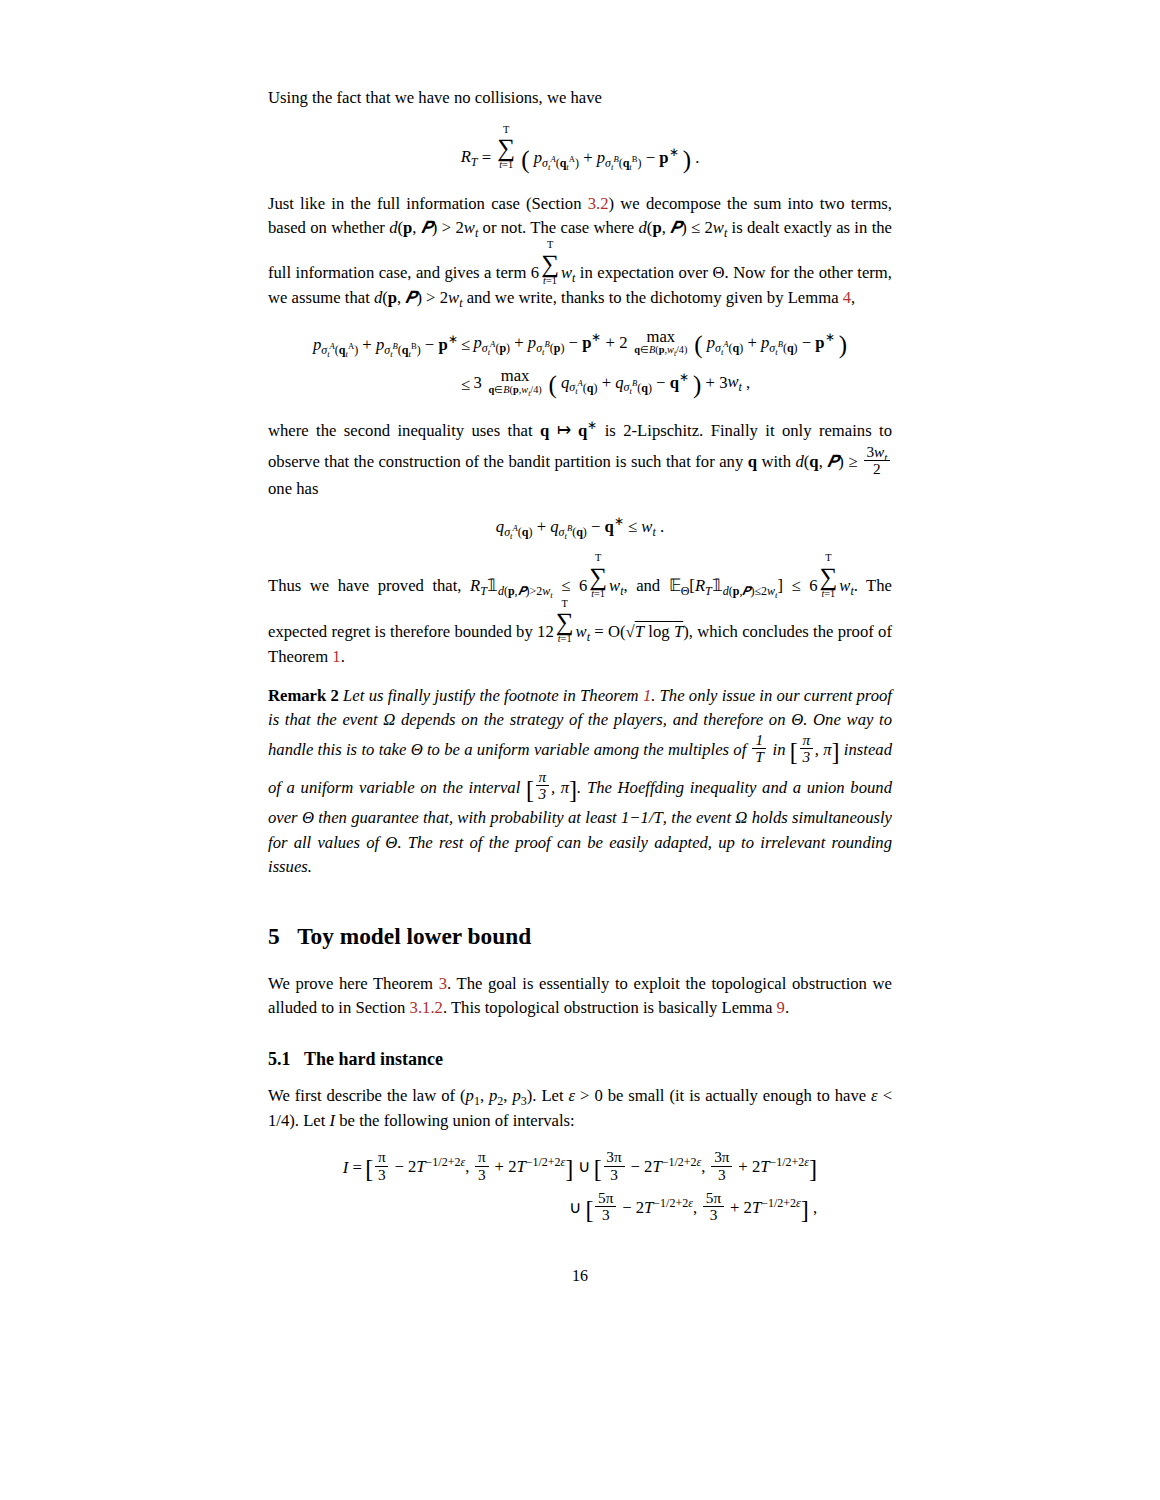Using the fact that we have no collisions, we have
RT = T∑t=1 ( pσtA(qtA) + pσtB(qtB) − p∗ ) .
Just like in the full information case (Section 3.2) we decompose the sum into two terms, based on whether d(p, 𝑷) > 2wt or not. The case where d(p, 𝑷) ≤ 2wt is dealt exactly as in the full information case, and gives a term 6T∑t=1 wt in expectation over Θ. Now for the other term, we assume that d(p, 𝑷) > 2wt and we write, thanks to the dichotomy given by Lemma 4,
| p σ t A ( q t A ) + p σ t B ( q t B ) − p ∗ | ≤ | p σ t A ( p ) + p σ t B ( p ) − p ∗ + 2 max q ∈ B ( p , w t /4) ( p σ t A ( q ) + p σ t B ( q ) − p ∗ ) |
| | ≤ | 3 max q ∈ B ( p , w t /4) ( q σ t A ( q ) + q σ t B ( q ) − q ∗ ) + 3 w t , |
where the second inequality uses that q ↦ q∗ is 2-Lipschitz. Finally it only remains to observe that the construction of the bandit partition is such that for any q with d(q, 𝑷) ≥ 3wt 2 one has
qσtA(q) + qσtB(q) − q∗ ≤ wt .
Thus we have proved that, RT 𝟙d(p,𝑷)>2wt ≤ 6T∑t=1 wt, and 𝔼Θ[RT 𝟙d(p,𝑷)≤2wt] ≤ 6T∑t=1 wt. The expected regret is therefore bounded by 12T∑t=1 wt = O(√T log T), which concludes the proof of Theorem 1.
Remark 2 Let us finally justify the footnote in Theorem 1. The only issue in our current proof is that the event Ω depends on the strategy of the players, and therefore on Θ. One way to handle this is to take Θ to be a uniform variable among the multiples of 1 T in [π 3, π] instead of a uniform variable on the interval [π 3, π]. The Hoeffding inequality and a union bound over Θ then guarantee that, with probability at least 1−1/T, the event Ω holds simultaneously for all values of Θ. The rest of the proof can be easily adapted, up to irrelevant rounding issues.
5 Toy model lower bound
We prove here Theorem 3. The goal is essentially to exploit the topological obstruction we alluded to in Section 3.1.2. This topological obstruction is basically Lemma 9.
5.1 The hard instance
We first describe the law of (p1, p2, p3). Let ε > 0 be small (it is actually enough to have ε < 1/4). Let I be the following union of intervals:
| I = | [ π 3 − 2 T −1/2+2 ε , π 3 + 2 T −1/2+2 ε ] ∪ [ 3π 3 − 2 T −1/2+2 ε , 3π 3 + 2 T −1/2+2 ε ] |
| | ∪ [ 5π 3 − 2 T −1/2+2 ε , 5π 3 + 2 T −1/2+2 ε ] , |
16